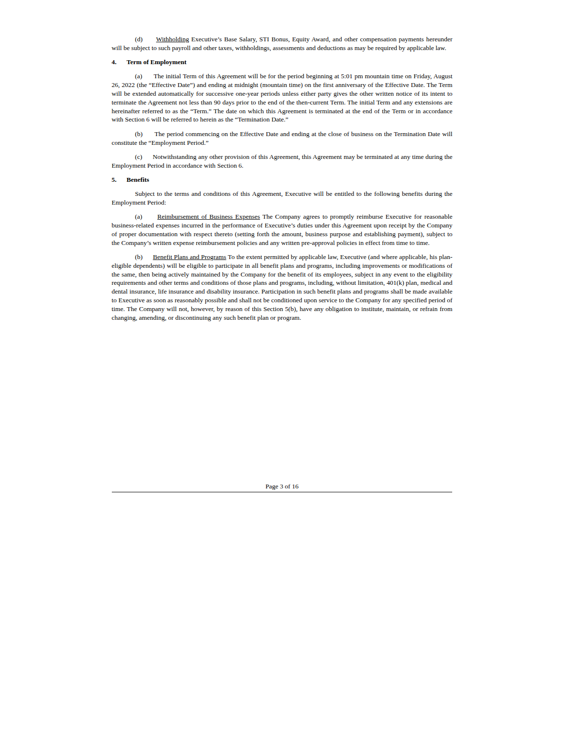(d) Withholding Executive’s Base Salary, STI Bonus, Equity Award, and other compensation payments hereunder will be subject to such payroll and other taxes, withholdings, assessments and deductions as may be required by applicable law.
4. Term of Employment
(a) The initial Term of this Agreement will be for the period beginning at 5:01 pm mountain time on Friday, August 26, 2022 (the “Effective Date”) and ending at midnight (mountain time) on the first anniversary of the Effective Date. The Term will be extended automatically for successive one-year periods unless either party gives the other written notice of its intent to terminate the Agreement not less than 90 days prior to the end of the then-current Term. The initial Term and any extensions are hereinafter referred to as the “Term.” The date on which this Agreement is terminated at the end of the Term or in accordance with Section 6 will be referred to herein as the “Termination Date.”
(b) The period commencing on the Effective Date and ending at the close of business on the Termination Date will constitute the “Employment Period.”
(c) Notwithstanding any other provision of this Agreement, this Agreement may be terminated at any time during the Employment Period in accordance with Section 6.
5. Benefits
Subject to the terms and conditions of this Agreement, Executive will be entitled to the following benefits during the Employment Period:
(a) Reimbursement of Business Expenses The Company agrees to promptly reimburse Executive for reasonable business-related expenses incurred in the performance of Executive’s duties under this Agreement upon receipt by the Company of proper documentation with respect thereto (setting forth the amount, business purpose and establishing payment), subject to the Company’s written expense reimbursement policies and any written pre-approval policies in effect from time to time.
(b) Benefit Plans and Programs To the extent permitted by applicable law, Executive (and where applicable, his plan-eligible dependents) will be eligible to participate in all benefit plans and programs, including improvements or modifications of the same, then being actively maintained by the Company for the benefit of its employees, subject in any event to the eligibility requirements and other terms and conditions of those plans and programs, including, without limitation, 401(k) plan, medical and dental insurance, life insurance and disability insurance. Participation in such benefit plans and programs shall be made available to Executive as soon as reasonably possible and shall not be conditioned upon service to the Company for any specified period of time. The Company will not, however, by reason of this Section 5(b), have any obligation to institute, maintain, or refrain from changing, amending, or discontinuing any such benefit plan or program.
Page 3 of 16